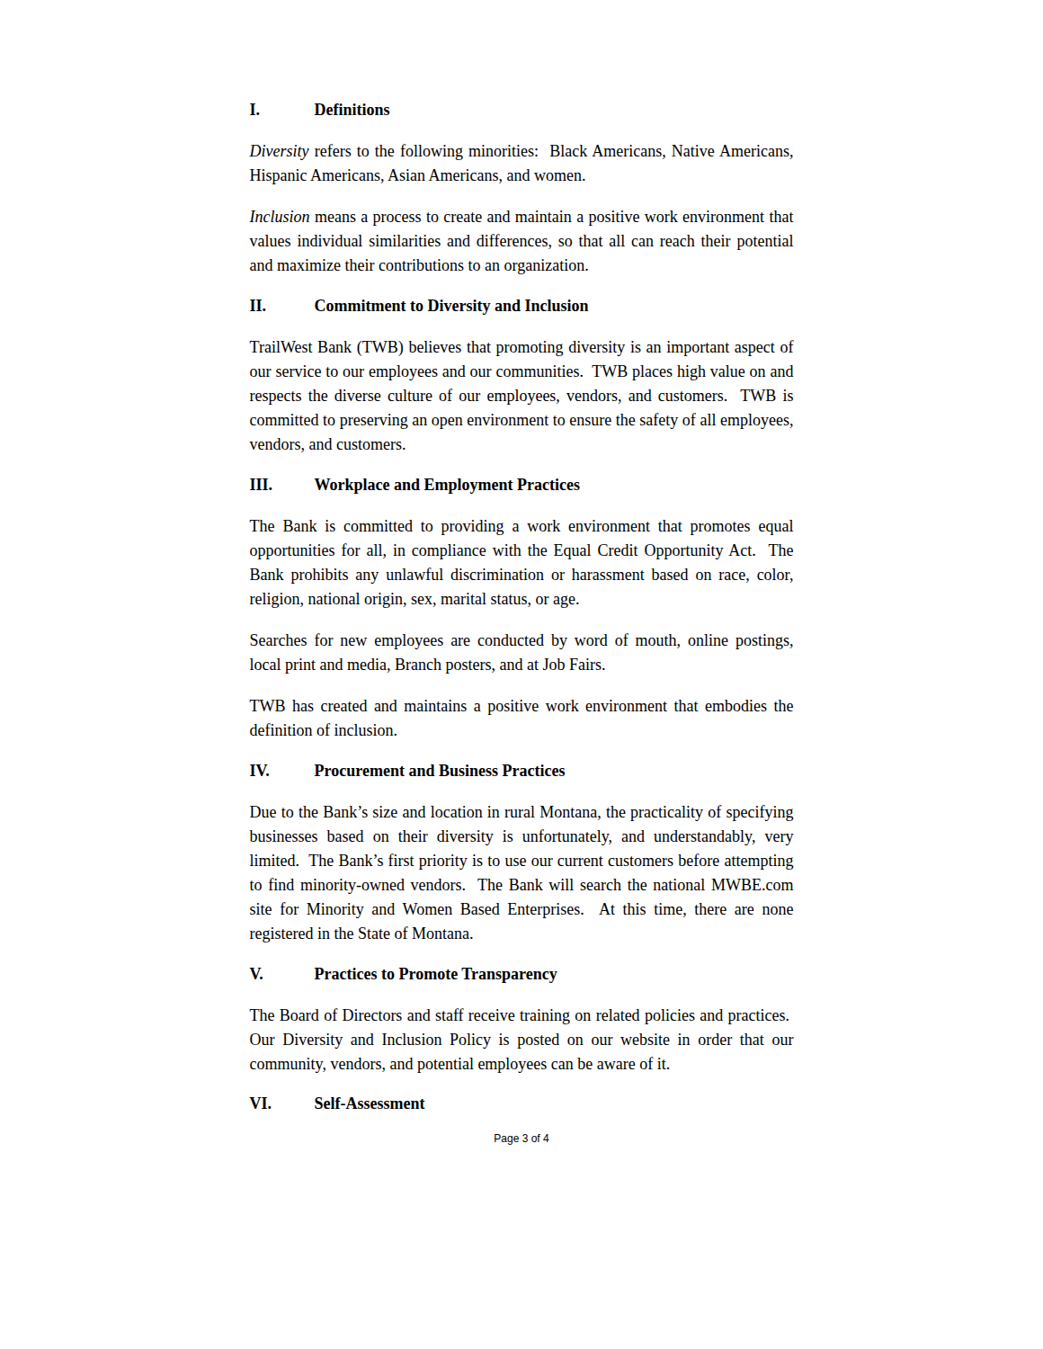I. Definitions
Diversity refers to the following minorities: Black Americans, Native Americans, Hispanic Americans, Asian Americans, and women.
Inclusion means a process to create and maintain a positive work environment that values individual similarities and differences, so that all can reach their potential and maximize their contributions to an organization.
II. Commitment to Diversity and Inclusion
TrailWest Bank (TWB) believes that promoting diversity is an important aspect of our service to our employees and our communities. TWB places high value on and respects the diverse culture of our employees, vendors, and customers. TWB is committed to preserving an open environment to ensure the safety of all employees, vendors, and customers.
III. Workplace and Employment Practices
The Bank is committed to providing a work environment that promotes equal opportunities for all, in compliance with the Equal Credit Opportunity Act. The Bank prohibits any unlawful discrimination or harassment based on race, color, religion, national origin, sex, marital status, or age.
Searches for new employees are conducted by word of mouth, online postings, local print and media, Branch posters, and at Job Fairs.
TWB has created and maintains a positive work environment that embodies the definition of inclusion.
IV. Procurement and Business Practices
Due to the Bank’s size and location in rural Montana, the practicality of specifying businesses based on their diversity is unfortunately, and understandably, very limited. The Bank’s first priority is to use our current customers before attempting to find minority-owned vendors. The Bank will search the national MWBE.com site for Minority and Women Based Enterprises. At this time, there are none registered in the State of Montana.
V. Practices to Promote Transparency
The Board of Directors and staff receive training on related policies and practices. Our Diversity and Inclusion Policy is posted on our website in order that our community, vendors, and potential employees can be aware of it.
VI. Self-Assessment
Page 3 of 4